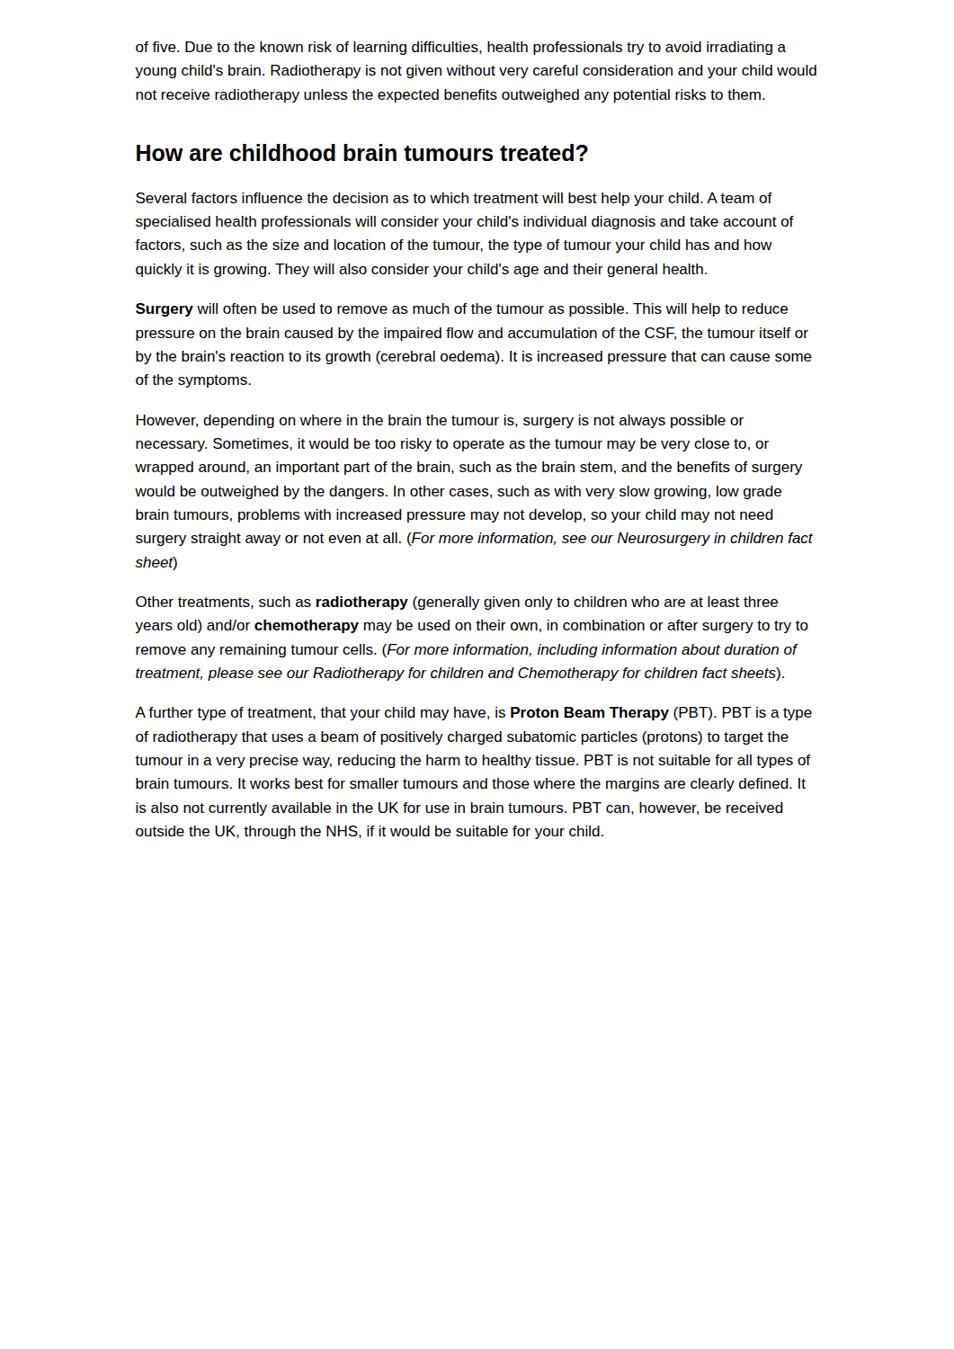of five. Due to the known risk of learning difficulties, health professionals try to avoid irradiating a young child's brain. Radiotherapy is not given without very careful consideration and your child would not receive radiotherapy unless the expected benefits outweighed any potential risks to them.
How are childhood brain tumours treated?
Several factors influence the decision as to which treatment will best help your child. A team of specialised health professionals will consider your child's individual diagnosis and take account of factors, such as the size and location of the tumour, the type of tumour your child has and how quickly it is growing. They will also consider your child's age and their general health.
Surgery will often be used to remove as much of the tumour as possible. This will help to reduce pressure on the brain caused by the impaired flow and accumulation of the CSF, the tumour itself or by the brain's reaction to its growth (cerebral oedema). It is increased pressure that can cause some of the symptoms.
However, depending on where in the brain the tumour is, surgery is not always possible or necessary. Sometimes, it would be too risky to operate as the tumour may be very close to, or wrapped around, an important part of the brain, such as the brain stem, and the benefits of surgery would be outweighed by the dangers. In other cases, such as with very slow growing, low grade brain tumours, problems with increased pressure may not develop, so your child may not need surgery straight away or not even at all. (For more information, see our Neurosurgery in children fact sheet)
Other treatments, such as radiotherapy (generally given only to children who are at least three years old) and/or chemotherapy may be used on their own, in combination or after surgery to try to remove any remaining tumour cells. (For more information, including information about duration of treatment, please see our Radiotherapy for children and Chemotherapy for children fact sheets).
A further type of treatment, that your child may have, is Proton Beam Therapy (PBT). PBT is a type of radiotherapy that uses a beam of positively charged subatomic particles (protons) to target the tumour in a very precise way, reducing the harm to healthy tissue. PBT is not suitable for all types of brain tumours. It works best for smaller tumours and those where the margins are clearly defined. It is also not currently available in the UK for use in brain tumours. PBT can, however, be received outside the UK, through the NHS, if it would be suitable for your child.